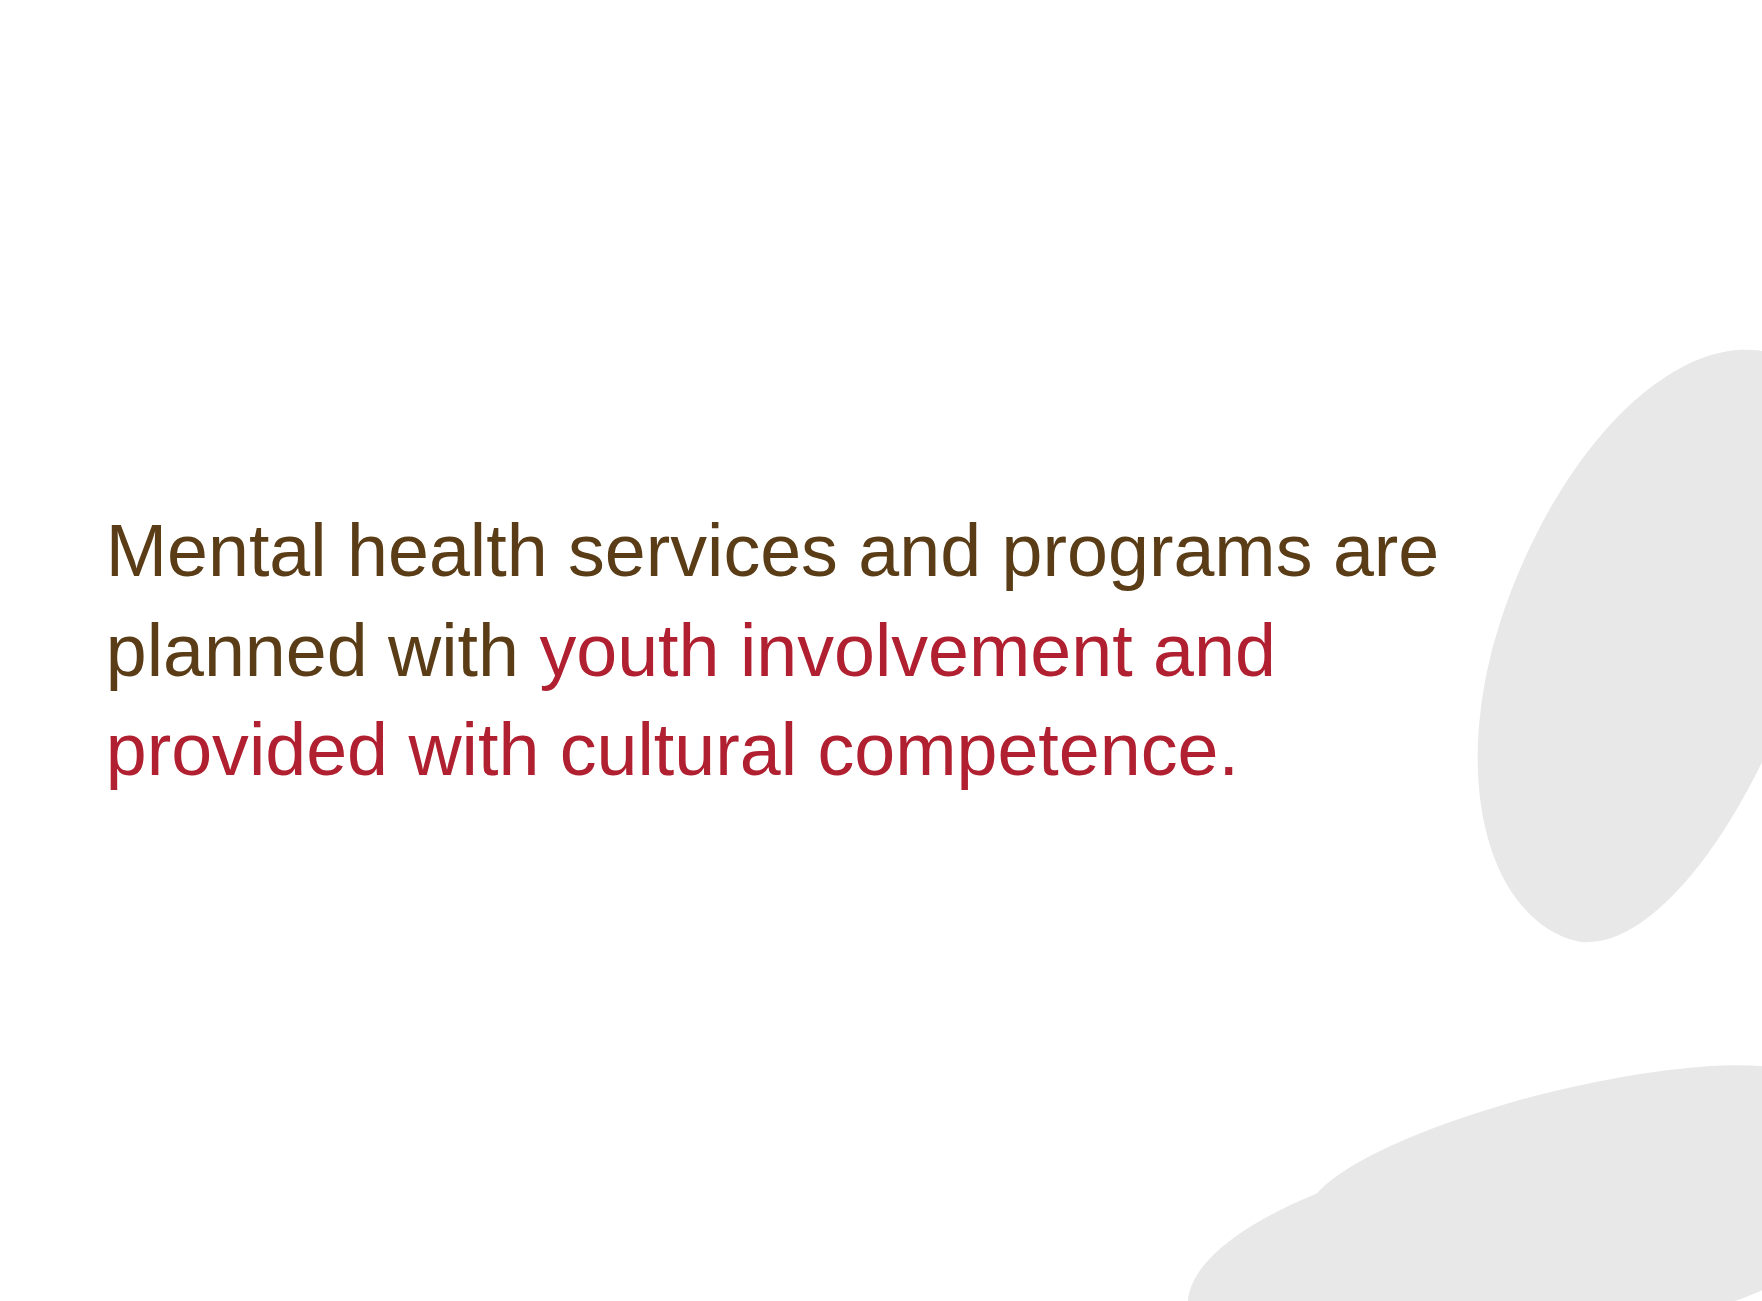Mental health services and programs are planned with youth involvement and provided with cultural competence.